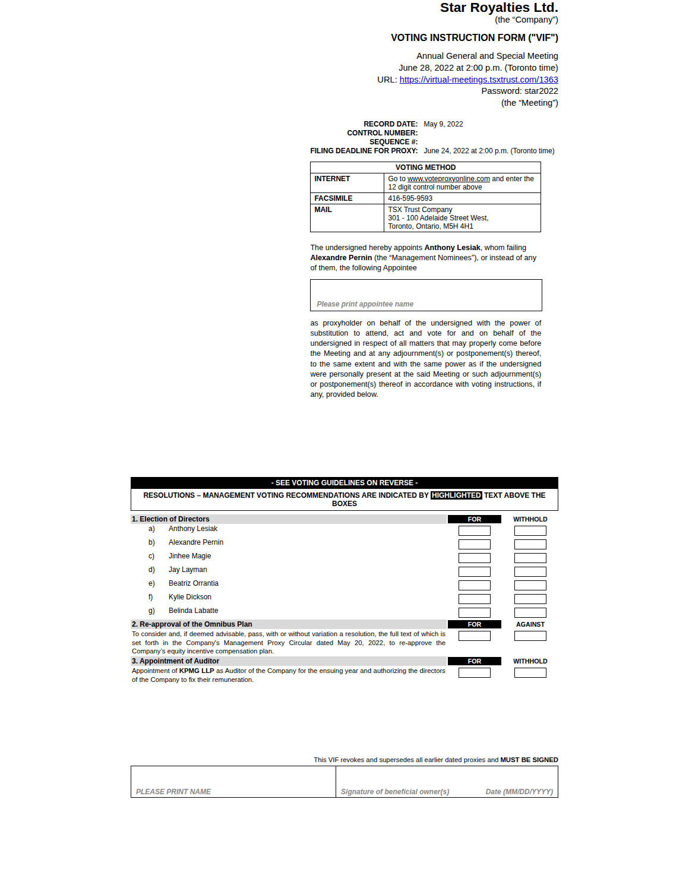Star Royalties Ltd.
(the “Company”)
VOTING INSTRUCTION FORM ("VIF")
Annual General and Special Meeting
June 28, 2022 at 2:00 p.m. (Toronto time)
URL: https://virtual-meetings.tsxtrust.com/1363
Password: star2022
(the “Meeting”)
| RECORD DATE: | May 9, 2022 |
| CONTROL NUMBER: | |
| SEQUENCE #: | |
| FILING DEADLINE FOR PROXY: | June 24, 2022 at 2:00 p.m. (Toronto time) |
| VOTING METHOD |
| --- |
| INTERNET | Go to www.voteproxyonline.com and enter the 12 digit control number above |
| FACSIMILE | 416-595-9593 |
| MAIL | TSX Trust Company 301 - 100 Adelaide Street West, Toronto, Ontario, M5H 4H1 |
The undersigned hereby appoints Anthony Lesiak, whom failing Alexandre Pernin (the “Management Nominees”), or instead of any of them, the following Appointee
Please print appointee name
as proxyholder on behalf of the undersigned with the power of substitution to attend, act and vote for and on behalf of the undersigned in respect of all matters that may properly come before the Meeting and at any adjournment(s) or postponement(s) thereof, to the same extent and with the same power as if the undersigned were personally present at the said Meeting or such adjournment(s) or postponement(s) thereof in accordance with voting instructions, if any, provided below.
- SEE VOTING GUIDELINES ON REVERSE -
RESOLUTIONS – MANAGEMENT VOTING RECOMMENDATIONS ARE INDICATED BY HIGHLIGHTED TEXT ABOVE THE BOXES
| 1. Election of Directors | FOR | WITHHOLD |
| a) | Anthony Lesiak | | |
| b) | Alexandre Pernin | | |
| c) | Jinhee Magie | | |
| d) | Jay Layman | | |
| e) | Beatriz Orrantia | | |
| f) | Kylie Dickson | | |
| g) | Belinda Labatte | | |
| 2. Re-approval of the Omnibus Plan | FOR | AGAINST |
| To consider and, if deemed advisable, pass, with or without variation a resolution, the full text of which is set forth in the Company's Management Proxy Circular dated May 20, 2022, to re-approve the Company’s equity incentive compensation plan. | | |
| 3. Appointment of Auditor | FOR | WITHHOLD |
| Appointment of KPMG LLP as Auditor of the Company for the ensuing year and authorizing the directors of the Company to fix their remuneration. | | |
This VIF revokes and supersedes all earlier dated proxies and MUST BE SIGNED
| PLEASE PRINT NAME | Signature of beneficial owner(s) Date (MM/DD/YYYY) |